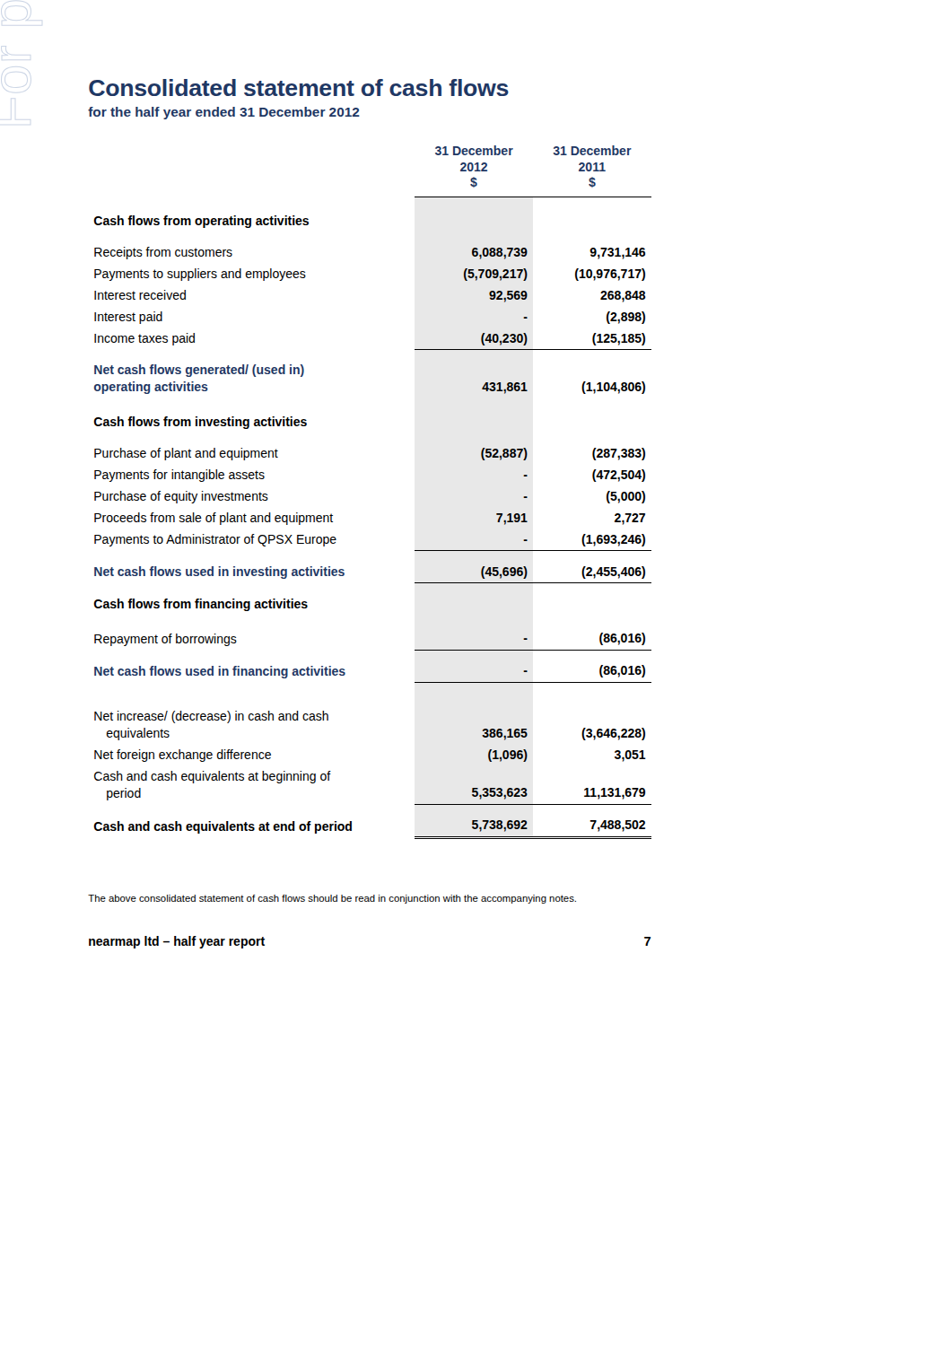For personal use only
Consolidated statement of cash flows
for the half year ended 31 December 2012
| | 31 December 2012 $ | 31 December 2011 $ |
| --- | --- | --- |
| Cash flows from operating activities | | |
| Receipts from customers | 6,088,739 | 9,731,146 |
| Payments to suppliers and employees | (5,709,217) | (10,976,717) |
| Interest received | 92,569 | 268,848 |
| Interest paid | - | (2,898) |
| Income taxes paid | (40,230) | (125,185) |
| Net cash flows generated/ (used in) operating activities | 431,861 | (1,104,806) |
| Cash flows from investing activities | | |
| Purchase of plant and equipment | (52,887) | (287,383) |
| Payments for intangible assets | - | (472,504) |
| Purchase of equity investments | - | (5,000) |
| Proceeds from sale of plant and equipment | 7,191 | 2,727 |
| Payments to Administrator of QPSX Europe | - | (1,693,246) |
| Net cash flows used in investing activities | (45,696) | (2,455,406) |
| Cash flows from financing activities | | |
| Repayment of borrowings | - | (86,016) |
| Net cash flows used in financing activities | - | (86,016) |
| Net increase/ (decrease) in cash and cash equivalents | 386,165 | (3,646,228) |
| Net foreign exchange difference | (1,096) | 3,051 |
| Cash and cash equivalents at beginning of period | 5,353,623 | 11,131,679 |
| Cash and cash equivalents at end of period | 5,738,692 | 7,488,502 |
The above consolidated statement of cash flows should be read in conjunction with the accompanying notes.
nearmap ltd – half year report
7